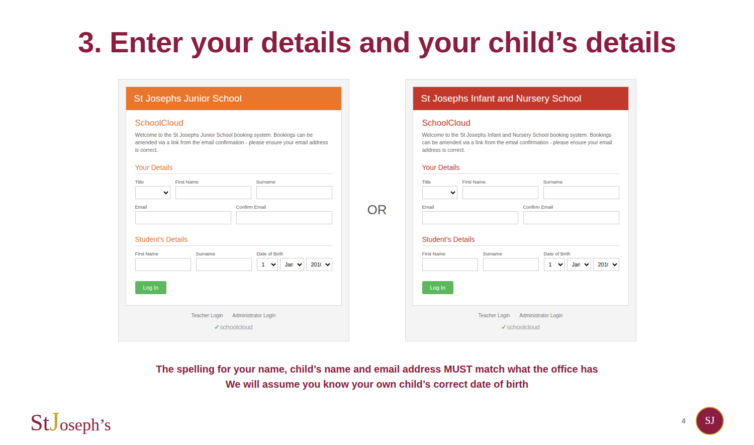3. Enter your details and your child’s details
St Josephs Junior School
SchoolCloud
Welcome to the St Josephs Junior School booking system. Bookings can be amended via a link from the email confirmation - please ensure your email address is correct.
Your Details
Title
First Name
Surname
Email
Confirm Email
Student’s Details
First Name
Surname
Date of Birth
1 January 2010
Log In
Teacher Login Administrator Login
✓schoolcloud
OR
St Josephs Infant and Nursery School
SchoolCloud
Welcome to the St Josephs Infant and Nursery School booking system. Bookings can be amended via a link from the email confirmation - please ensure your email address is correct.
Your Details
Title
First Name
Surname
Email
Confirm Email
Student’s Details
First Name
Surname
Date of Birth
1 January 2010
Log In
Teacher Login Administrator Login
✓schoolcloud
The spelling for your name, child’s name and email address MUST match what the office has
We will assume you know your own child’s correct date of birth
St Joseph’s
4
SJ